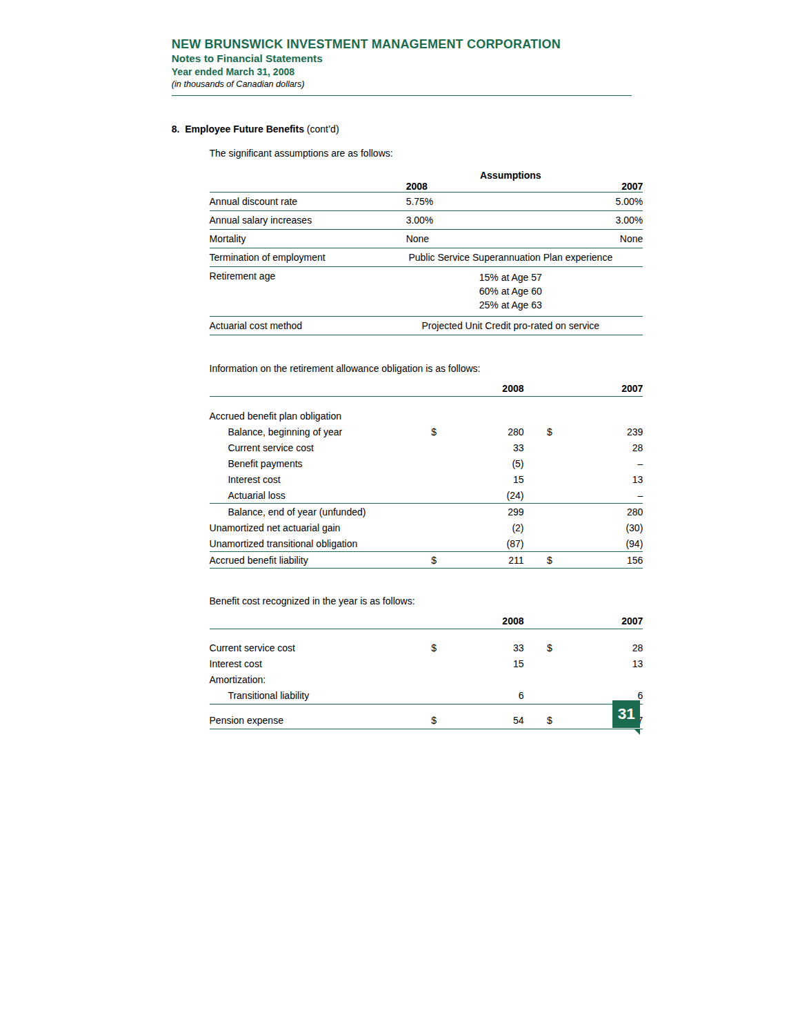NEW BRUNSWICK INVESTMENT MANAGEMENT CORPORATION
Notes to Financial Statements
Year ended March 31, 2008
(in thousands of Canadian dollars)
8. Employee Future Benefits (cont’d)
The significant assumptions are as follows:
| | Assumptions |
| | 2008 | 2007 |
| Annual discount rate | 5.75% | 5.00% |
| Annual salary increases | 3.00% | 3.00% |
| Mortality | None | None |
| Termination of employment | Public Service Superannuation Plan experience |
| Retirement age | 15% at Age 57 60% at Age 60 25% at Age 63 |
| Actuarial cost method | Projected Unit Credit pro-rated on service |
Information on the retirement allowance obligation is as follows:
| | 2008 | | 2007 |
| Accrued benefit plan obligation | | | | | |
| Balance, beginning of year | $ | 280 | | $ | 239 |
| Current service cost | | 33 | | | 28 |
| Benefit payments | | (5) | | | – |
| Interest cost | | 15 | | | 13 |
| Actuarial loss | | (24) | | | – |
| Balance, end of year (unfunded) | | 299 | | | 280 |
| Unamortized net actuarial gain | | (2) | | | (30) |
| Unamortized transitional obligation | | (87) | | | (94) |
| Accrued benefit liability | $ | 211 | | $ | 156 |
Benefit cost recognized in the year is as follows:
| | 2008 | | 2007 |
| Current service cost | $ | 33 | | $ | 28 |
| Interest cost | | 15 | | | 13 |
| Amortization: | | | | | |
| Transitional liability | | 6 | | | 6 |
| Pension expense | $ | 54 | | $ | 47 |
31